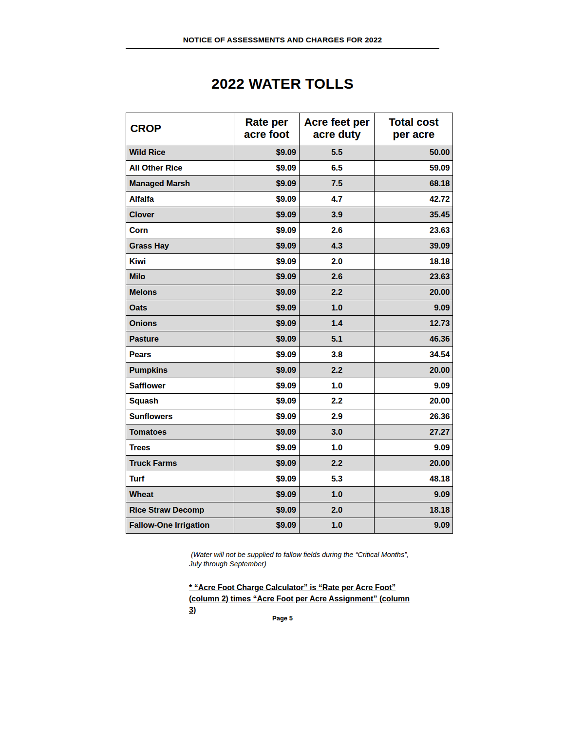NOTICE OF ASSESSMENTS AND CHARGES FOR 2022
2022 WATER TOLLS
| CROP | Rate per acre foot | Acre feet per acre duty | Total cost per acre |
| --- | --- | --- | --- |
| Wild Rice | $9.09 | 5.5 | 50.00 |
| All Other Rice | $9.09 | 6.5 | 59.09 |
| Managed Marsh | $9.09 | 7.5 | 68.18 |
| Alfalfa | $9.09 | 4.7 | 42.72 |
| Clover | $9.09 | 3.9 | 35.45 |
| Corn | $9.09 | 2.6 | 23.63 |
| Grass Hay | $9.09 | 4.3 | 39.09 |
| Kiwi | $9.09 | 2.0 | 18.18 |
| Milo | $9.09 | 2.6 | 23.63 |
| Melons | $9.09 | 2.2 | 20.00 |
| Oats | $9.09 | 1.0 | 9.09 |
| Onions | $9.09 | 1.4 | 12.73 |
| Pasture | $9.09 | 5.1 | 46.36 |
| Pears | $9.09 | 3.8 | 34.54 |
| Pumpkins | $9.09 | 2.2 | 20.00 |
| Safflower | $9.09 | 1.0 | 9.09 |
| Squash | $9.09 | 2.2 | 20.00 |
| Sunflowers | $9.09 | 2.9 | 26.36 |
| Tomatoes | $9.09 | 3.0 | 27.27 |
| Trees | $9.09 | 1.0 | 9.09 |
| Truck Farms | $9.09 | 2.2 | 20.00 |
| Turf | $9.09 | 5.3 | 48.18 |
| Wheat | $9.09 | 1.0 | 9.09 |
| Rice Straw Decomp | $9.09 | 2.0 | 18.18 |
| Fallow-One Irrigation | $9.09 | 1.0 | 9.09 |
(Water will not be supplied to fallow fields during the “Critical Months”, July through September)
* “Acre Foot Charge Calculator” is “Rate per Acre Foot” (column 2) times “Acre Foot per Acre Assignment” (column 3)
Page 5